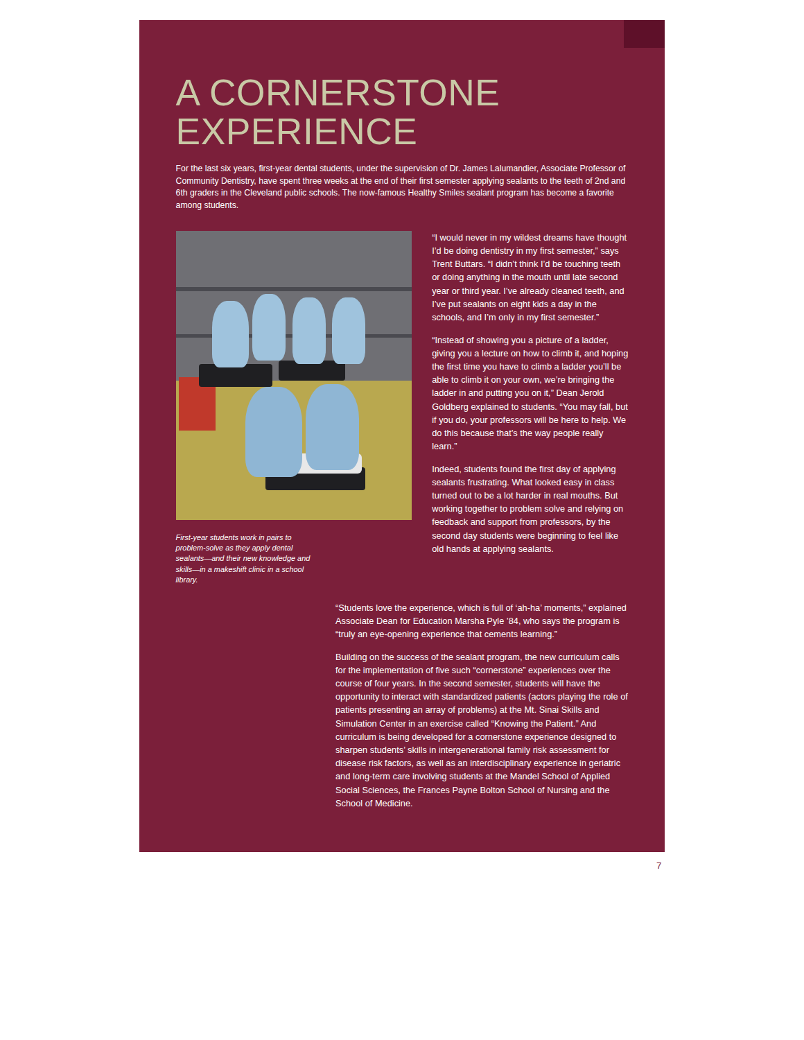A CORNERSTONE EXPERIENCE
For the last six years, first-year dental students, under the supervision of Dr. James Lalumandier, Associate Professor of Community Dentistry, have spent three weeks at the end of their first semester applying sealants to the teeth of 2nd and 6th graders in the Cleveland public schools. The now-famous Healthy Smiles sealant program has become a favorite among students.
First-year students work in pairs to problem-solve as they apply dental sealants—and their new knowledge and skills—in a makeshift clinic in a school library.
“I would never in my wildest dreams have thought I’d be doing dentistry in my first semester,” says Trent Buttars. “I didn’t think I’d be touching teeth or doing anything in the mouth until late second year or third year. I’ve already cleaned teeth, and I’ve put sealants on eight kids a day in the schools, and I’m only in my first semester.”
“Instead of showing you a picture of a ladder, giving you a lecture on how to climb it, and hoping the first time you have to climb a ladder you’ll be able to climb it on your own, we’re bringing the ladder in and putting you on it,” Dean Jerold Goldberg explained to students. “You may fall, but if you do, your professors will be here to help. We do this because that’s the way people really learn.”
Indeed, students found the first day of applying sealants frustrating. What looked easy in class turned out to be a lot harder in real mouths. But working together to problem solve and relying on feedback and support from professors, by the second day students were beginning to feel like old hands at applying sealants.
“Students love the experience, which is full of ‘ah-ha’ moments,” explained Associate Dean for Education Marsha Pyle ’84, who says the program is “truly an eye-opening experience that cements learning.”
Building on the success of the sealant program, the new curriculum calls for the implementation of five such “cornerstone” experiences over the course of four years. In the second semester, students will have the opportunity to interact with standardized patients (actors playing the role of patients presenting an array of problems) at the Mt. Sinai Skills and Simulation Center in an exercise called “Knowing the Patient.” And curriculum is being developed for a cornerstone experience designed to sharpen students’ skills in intergenerational family risk assessment for disease risk factors, as well as an interdisciplinary experience in geriatric and long-term care involving students at the Mandel School of Applied Social Sciences, the Frances Payne Bolton School of Nursing and the School of Medicine.
7